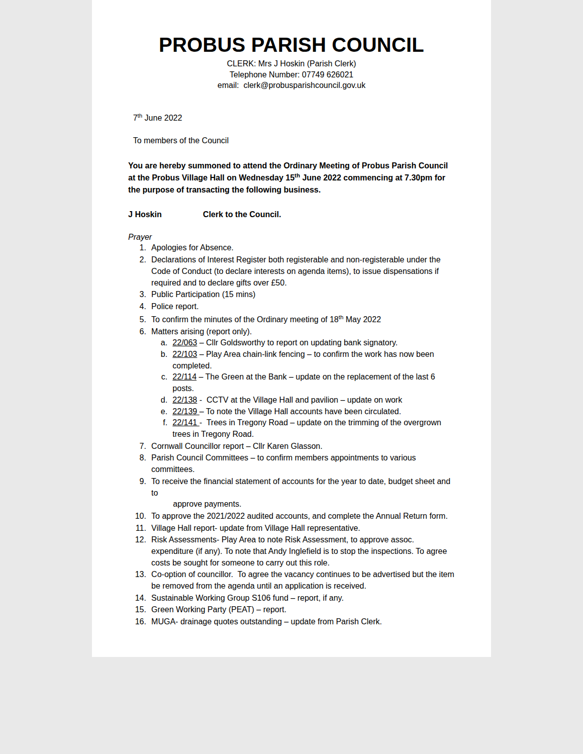PROBUS PARISH COUNCIL
CLERK: Mrs J Hoskin (Parish Clerk)
Telephone Number: 07749 626021
email: clerk@probusparishcouncil.gov.uk
7th June 2022
To members of the Council
You are hereby summoned to attend the Ordinary Meeting of Probus Parish Council at the Probus Village Hall on Wednesday 15th June 2022 commencing at 7.30pm for the purpose of transacting the following business.
J Hoskin Clerk to the Council.
Prayer
Apologies for Absence.
Declarations of Interest Register both registerable and non-registerable under the Code of Conduct (to declare interests on agenda items), to issue dispensations if required and to declare gifts over £50.
Public Participation (15 mins)
Police report.
To confirm the minutes of the Ordinary meeting of 18th May 2022
Matters arising (report only).
22/063 – Cllr Goldsworthy to report on updating bank signatory.
22/103 – Play Area chain-link fencing – to confirm the work has now been completed.
22/114 – The Green at the Bank – update on the replacement of the last 6 posts.
22/138 - CCTV at the Village Hall and pavilion – update on work
22/139 – To note the Village Hall accounts have been circulated.
22/141 - Trees in Tregony Road – update on the trimming of the overgrown trees in Tregony Road.
Cornwall Councillor report – Cllr Karen Glasson.
Parish Council Committees – to confirm members appointments to various committees.
To receive the financial statement of accounts for the year to date, budget sheet and to approve payments.
To approve the 2021/2022 audited accounts, and complete the Annual Return form.
Village Hall report- update from Village Hall representative.
Risk Assessments- Play Area to note Risk Assessment, to approve assoc. expenditure (if any). To note that Andy Inglefield is to stop the inspections. To agree costs be sought for someone to carry out this role.
Co-option of councillor. To agree the vacancy continues to be advertised but the item be removed from the agenda until an application is received.
Sustainable Working Group S106 fund – report, if any.
Green Working Party (PEAT) – report.
MUGA- drainage quotes outstanding – update from Parish Clerk.